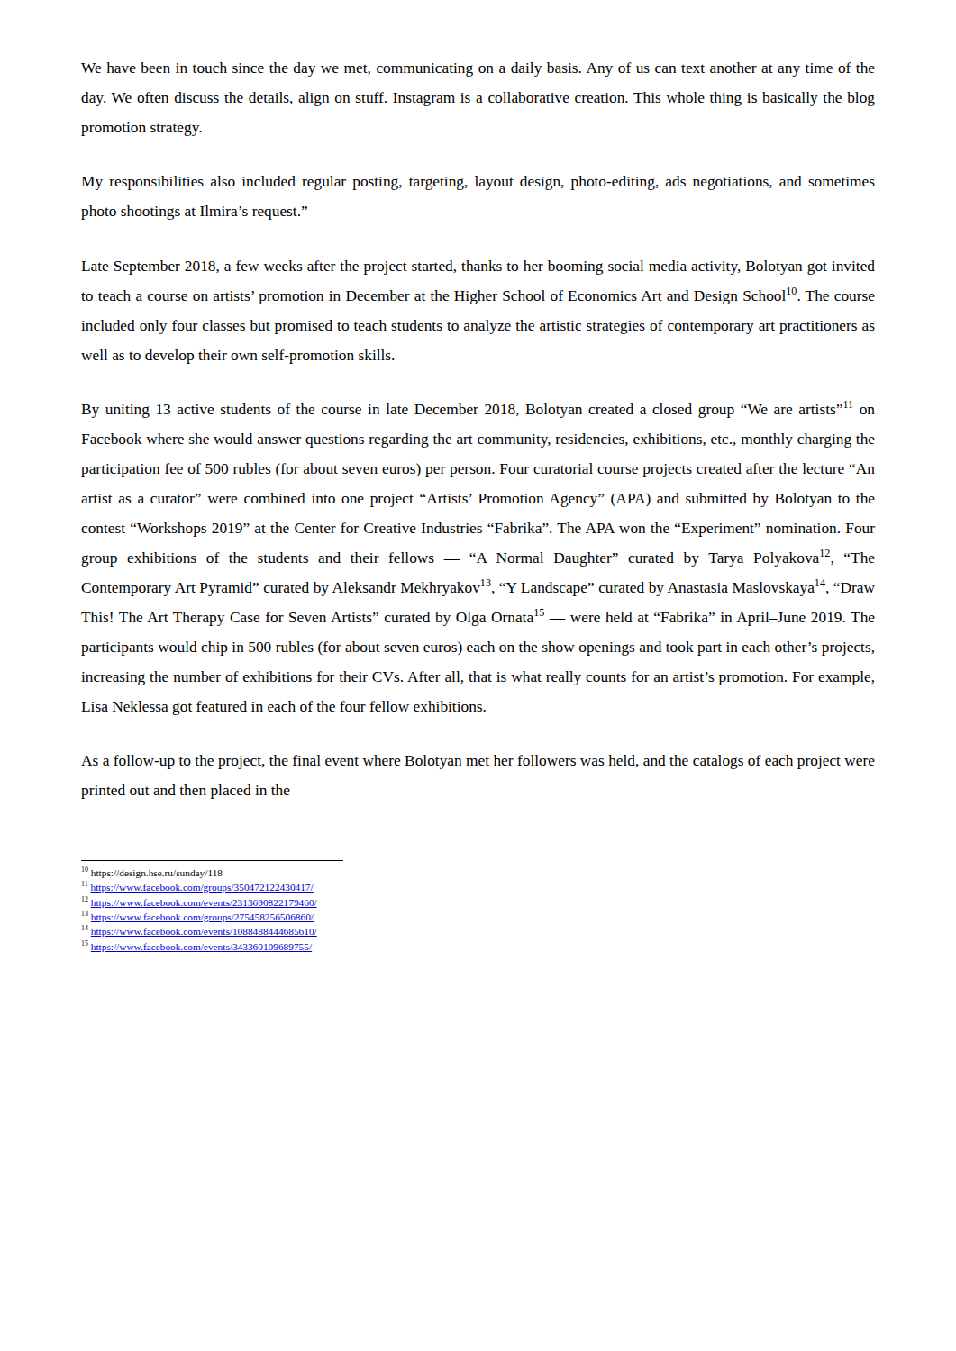We have been in touch since the day we met, communicating on a daily basis. Any of us can text another at any time of the day. We often discuss the details, align on stuff. Instagram is a collaborative creation. This whole thing is basically the blog promotion strategy.
My responsibilities also included regular posting, targeting, layout design, photo-editing, ads negotiations, and sometimes photo shootings at Ilmira’s request.”
Late September 2018, a few weeks after the project started, thanks to her booming social media activity, Bolotyan got invited to teach a course on artists’ promotion in December at the Higher School of Economics Art and Design School10. The course included only four classes but promised to teach students to analyze the artistic strategies of contemporary art practitioners as well as to develop their own self-promotion skills.
By uniting 13 active students of the course in late December 2018, Bolotyan created a closed group “We are artists”11 on Facebook where she would answer questions regarding the art community, residencies, exhibitions, etc., monthly charging the participation fee of 500 rubles (for about seven euros) per person. Four curatorial course projects created after the lecture “An artist as a curator” were combined into one project “Artists’ Promotion Agency” (APA) and submitted by Bolotyan to the contest “Workshops 2019” at the Center for Creative Industries “Fabrika”. The APA won the “Experiment” nomination. Four group exhibitions of the students and their fellows — “A Normal Daughter” curated by Tarya Polyakova12, “The Contemporary Art Pyramid” curated by Aleksandr Mekhryakov13, “Y Landscape” curated by Anastasia Maslovskaya14, “Draw This! The Art Therapy Case for Seven Artists” curated by Olga Ornata15 — were held at “Fabrika” in April–June 2019. The participants would chip in 500 rubles (for about seven euros) each on the show openings and took part in each other’s projects, increasing the number of exhibitions for their CVs. After all, that is what really counts for an artist’s promotion. For example, Lisa Neklessa got featured in each of the four fellow exhibitions.
As a follow-up to the project, the final event where Bolotyan met her followers was held, and the catalogs of each project were printed out and then placed in the
10 https://design.hse.ru/sunday/118
11 https://www.facebook.com/groups/350472122430417/
12 https://www.facebook.com/events/2313690822179460/
13 https://www.facebook.com/groups/275458256506860/
14 https://www.facebook.com/events/1088488444685610/
15 https://www.facebook.com/events/343360109689755/